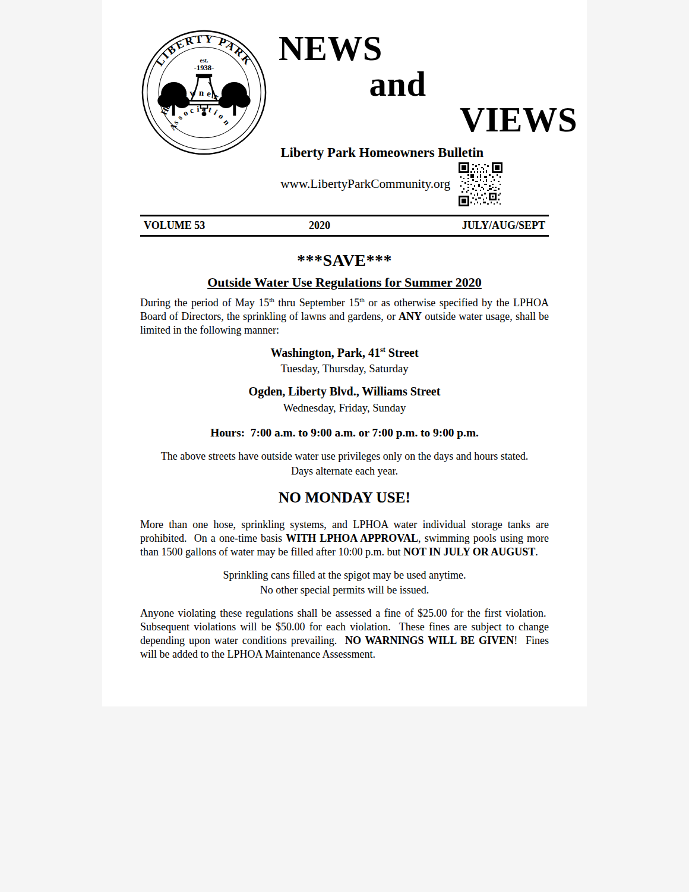LIBERTY PARK H o m e o w n e r s A s s o c i a t i o n est. -1938-
NEWS and VIEWS
Liberty Park Homeowners Bulletin
www.LibertyParkCommunity.org
| VOLUME 53 | 2020 | JULY/AUG/SEPT |
***SAVE***
Outside Water Use Regulations for Summer 2020
During the period of May 15th thru September 15th or as otherwise specified by the LPHOA Board of Directors, the sprinkling of lawns and gardens, or ANY outside water usage, shall be limited in the following manner:
Washington, Park, 41st Street
Tuesday, Thursday, Saturday
Ogden, Liberty Blvd., Williams Street
Wednesday, Friday, Sunday
Hours: 7:00 a.m. to 9:00 a.m. or 7:00 p.m. to 9:00 p.m.
The above streets have outside water use privileges only on the days and hours stated.
Days alternate each year.
NO MONDAY USE!
More than one hose, sprinkling systems, and LPHOA water individual storage tanks are prohibited. On a one-time basis WITH LPHOA APPROVAL, swimming pools using more than 1500 gallons of water may be filled after 10:00 p.m. but NOT IN JULY OR AUGUST.
Sprinkling cans filled at the spigot may be used anytime.
No other special permits will be issued.
Anyone violating these regulations shall be assessed a fine of $25.00 for the first violation. Subsequent violations will be $50.00 for each violation. These fines are subject to change depending upon water conditions prevailing. NO WARNINGS WILL BE GIVEN! Fines will be added to the LPHOA Maintenance Assessment.